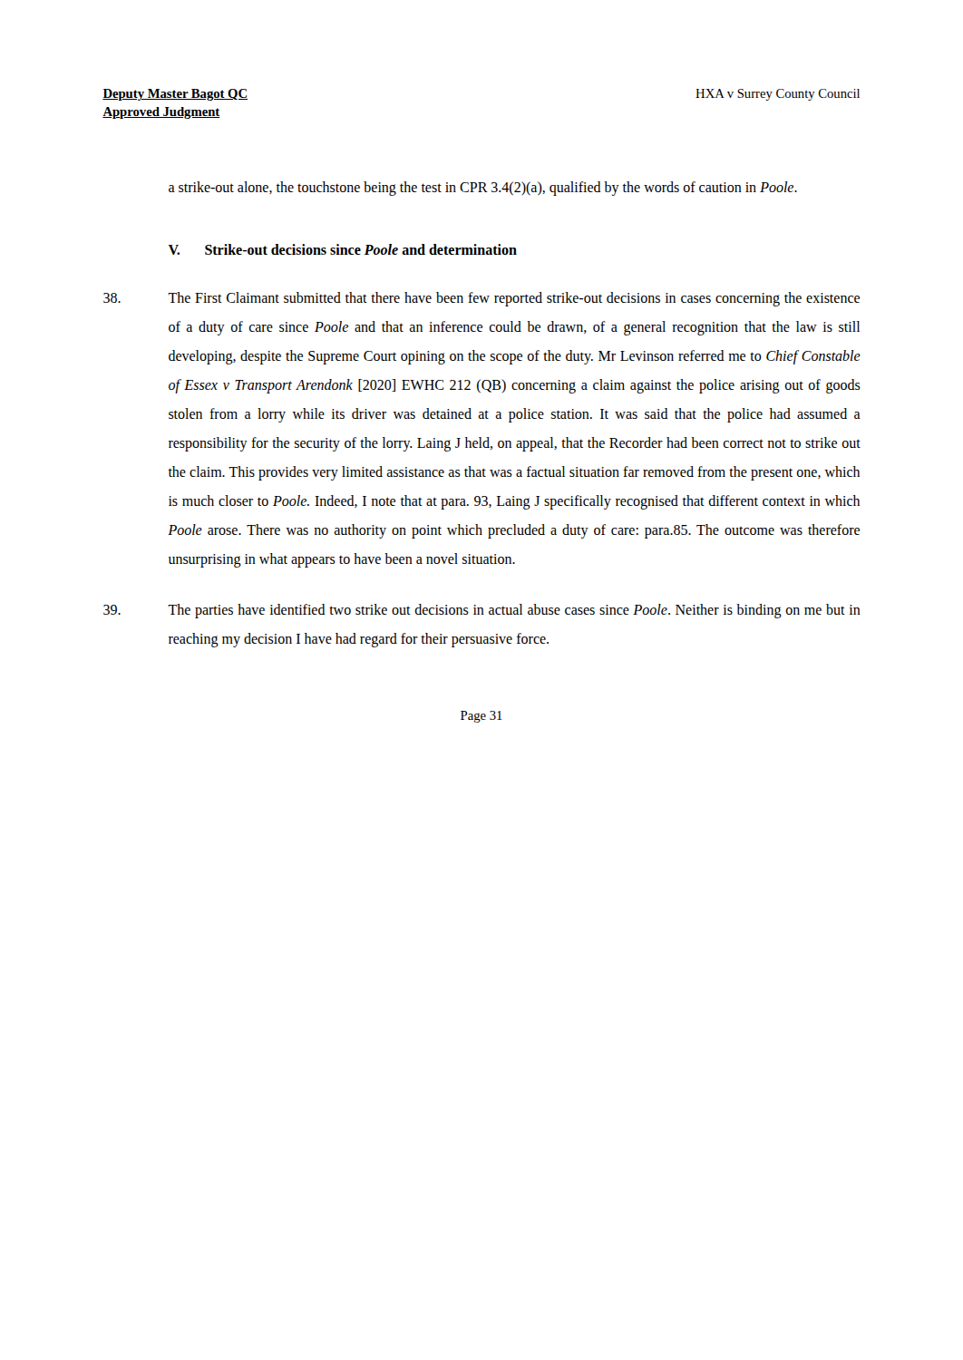Deputy Master Bagot QC
Approved Judgment
HXA v Surrey County Council
a strike-out alone, the touchstone being the test in CPR 3.4(2)(a), qualified by the words of caution in Poole.
V. Strike-out decisions since Poole and determination
38.
The First Claimant submitted that there have been few reported strike-out decisions in cases concerning the existence of a duty of care since Poole and that an inference could be drawn, of a general recognition that the law is still developing, despite the Supreme Court opining on the scope of the duty. Mr Levinson referred me to Chief Constable of Essex v Transport Arendonk [2020] EWHC 212 (QB) concerning a claim against the police arising out of goods stolen from a lorry while its driver was detained at a police station. It was said that the police had assumed a responsibility for the security of the lorry. Laing J held, on appeal, that the Recorder had been correct not to strike out the claim. This provides very limited assistance as that was a factual situation far removed from the present one, which is much closer to Poole. Indeed, I note that at para. 93, Laing J specifically recognised that different context in which Poole arose. There was no authority on point which precluded a duty of care: para.85. The outcome was therefore unsurprising in what appears to have been a novel situation.
39.
The parties have identified two strike out decisions in actual abuse cases since Poole. Neither is binding on me but in reaching my decision I have had regard for their persuasive force.
Page 31